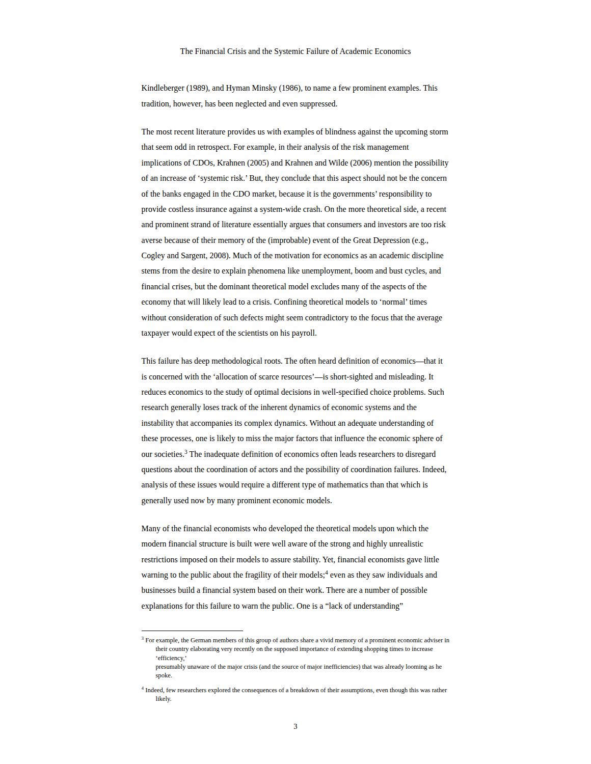The Financial Crisis and the Systemic Failure of Academic Economics
Kindleberger (1989), and Hyman Minsky (1986), to name a few prominent examples. This tradition, however, has been neglected and even suppressed.
The most recent literature provides us with examples of blindness against the upcoming storm that seem odd in retrospect. For example, in their analysis of the risk management implications of CDOs, Krahnen (2005) and Krahnen and Wilde (2006) mention the possibility of an increase of ‘systemic risk.’ But, they conclude that this aspect should not be the concern of the banks engaged in the CDO market, because it is the governments’ responsibility to provide costless insurance against a system-wide crash. On the more theoretical side, a recent and prominent strand of literature essentially argues that consumers and investors are too risk averse because of their memory of the (improbable) event of the Great Depression (e.g., Cogley and Sargent, 2008). Much of the motivation for economics as an academic discipline stems from the desire to explain phenomena like unemployment, boom and bust cycles, and financial crises, but the dominant theoretical model excludes many of the aspects of the economy that will likely lead to a crisis. Confining theoretical models to ‘normal’ times without consideration of such defects might seem contradictory to the focus that the average taxpayer would expect of the scientists on his payroll.
This failure has deep methodological roots. The often heard definition of economics—that it is concerned with the ‘allocation of scarce resources’—is short-sighted and misleading. It reduces economics to the study of optimal decisions in well-specified choice problems. Such research generally loses track of the inherent dynamics of economic systems and the instability that accompanies its complex dynamics. Without an adequate understanding of these processes, one is likely to miss the major factors that influence the economic sphere of our societies.3 The inadequate definition of economics often leads researchers to disregard questions about the coordination of actors and the possibility of coordination failures. Indeed, analysis of these issues would require a different type of mathematics than that which is generally used now by many prominent economic models.
Many of the financial economists who developed the theoretical models upon which the modern financial structure is built were well aware of the strong and highly unrealistic restrictions imposed on their models to assure stability. Yet, financial economists gave little warning to the public about the fragility of their models;4 even as they saw individuals and businesses build a financial system based on their work. There are a number of possible explanations for this failure to warn the public. One is a “lack of understanding”
3 For example, the German members of this group of authors share a vivid memory of a prominent economic adviser in their country elaborating very recently on the supposed importance of extending shopping times to increase ‘efficiency,’presumably unaware of the major crisis (and the source of major inefficiencies) that was already looming as he spoke.
4 Indeed, few researchers explored the consequences of a breakdown of their assumptions, even though this was rather likely.
3